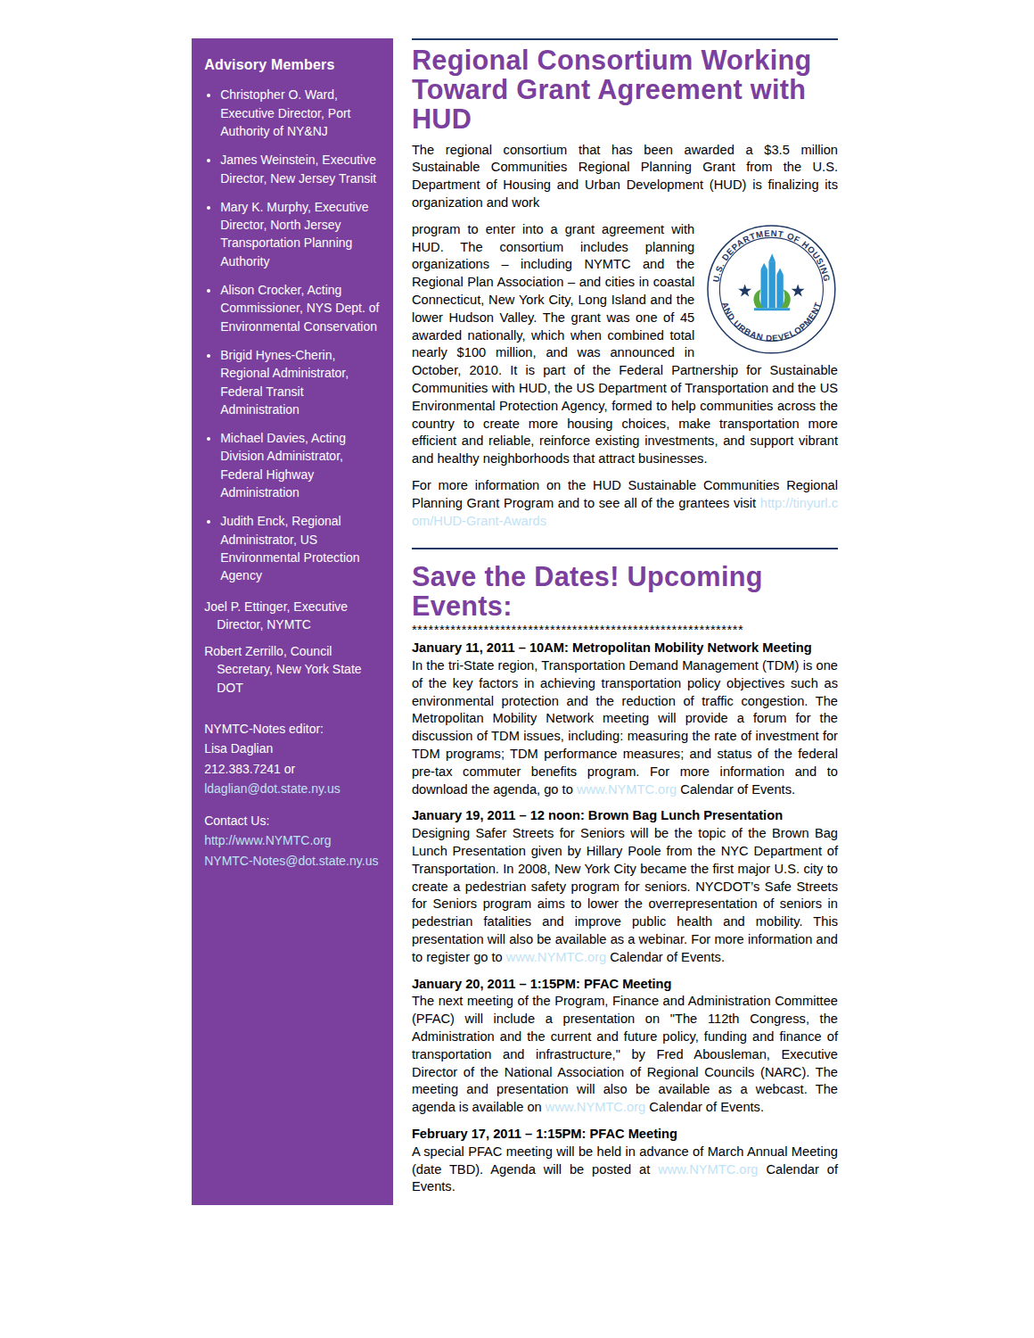Advisory Members
Christopher O. Ward, Executive Director, Port Authority of NY&NJ
James Weinstein, Executive Director, New Jersey Transit
Mary K. Murphy, Executive Director, North Jersey Transportation Planning Authority
Alison Crocker, Acting Commissioner, NYS Dept. of Environmental Conservation
Brigid Hynes-Cherin, Regional Administrator, Federal Transit Administration
Michael Davies, Acting Division Administrator, Federal Highway Administration
Judith Enck, Regional Administrator, US Environmental Protection Agency
Joel P. Ettinger, Executive Director, NYMTC
Robert Zerrillo, Council Secretary, New York State DOT
NYMTC-Notes editor:
Lisa Daglian
212.383.7241 or
ldaglian@dot.state.ny.us
Contact Us:
http://www.NYMTC.org
NYMTC-Notes@dot.state.ny.us
Regional Consortium Working Toward Grant Agreement with HUD
The regional consortium that has been awarded a $3.5 million Sustainable Communities Regional Planning Grant from the U.S. Department of Housing and Urban Development (HUD) is finalizing its organization and work
U.S. DEPARTMENT OF HOUSING AND URBAN DEVELOPMENT
program to enter into a grant agreement with HUD. The consortium includes planning organizations – including NYMTC and the Regional Plan Association – and cities in coastal Connecticut, New York City, Long Island and the lower Hudson Valley. The grant was one of 45 awarded nationally, which when combined total nearly $100 million, and was announced in October, 2010. It is part of the Federal Partnership for Sustainable Communities with HUD, the US Department of Transportation and the US Environmental Protection Agency, formed to help communities across the country to create more housing choices, make transportation more efficient and reliable, reinforce existing investments, and support vibrant and healthy neighborhoods that attract businesses.
For more information on the HUD Sustainable Communities Regional Planning Grant Program and to see all of the grantees visit http://tinyurl.com/HUD-Grant-Awards
Save the Dates! Upcoming Events:
************************************************************
January 11, 2011 – 10AM: Metropolitan Mobility Network Meeting
In the tri-State region, Transportation Demand Management (TDM) is one of the key factors in achieving transportation policy objectives such as environmental protection and the reduction of traffic congestion. The Metropolitan Mobility Network meeting will provide a forum for the discussion of TDM issues, including: measuring the rate of investment for TDM programs; TDM performance measures; and status of the federal pre-tax commuter benefits program. For more information and to download the agenda, go to www.NYMTC.org Calendar of Events.
January 19, 2011 – 12 noon: Brown Bag Lunch Presentation
Designing Safer Streets for Seniors will be the topic of the Brown Bag Lunch Presentation given by Hillary Poole from the NYC Department of Transportation. In 2008, New York City became the first major U.S. city to create a pedestrian safety program for seniors. NYCDOT’s Safe Streets for Seniors program aims to lower the overrepresentation of seniors in pedestrian fatalities and improve public health and mobility. This presentation will also be available as a webinar. For more information and to register go to www.NYMTC.org Calendar of Events.
January 20, 2011 – 1:15PM: PFAC Meeting
The next meeting of the Program, Finance and Administration Committee (PFAC) will include a presentation on "The 112th Congress, the Administration and the current and future policy, funding and finance of transportation and infrastructure," by Fred Abousleman, Executive Director of the National Association of Regional Councils (NARC). The meeting and presentation will also be available as a webcast. The agenda is available on www.NYMTC.org Calendar of Events.
February 17, 2011 – 1:15PM: PFAC Meeting
A special PFAC meeting will be held in advance of March Annual Meeting (date TBD). Agenda will be posted at www.NYMTC.org Calendar of Events.